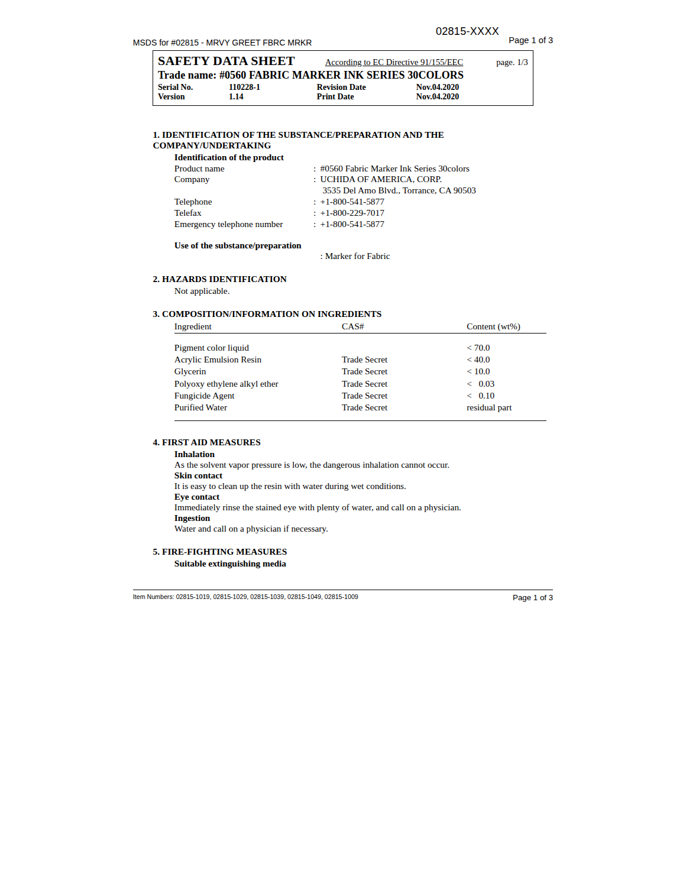02815-XXXX
Page 1 of 3
MSDS for #02815 - MRVY GREET FBRC MRKR
SAFETY DATA SHEET According to EC Directive 91/155/EEC page. 1/3
Trade name: #0560 FABRIC MARKER INK SERIES 30COLORS
| Serial No. | 110228-1 | Revision Date | Nov.04.2020 |
| Version | 1.14 | Print Date | Nov.04.2020 |
1. IDENTIFICATION OF THE SUBSTANCE/PREPARATION AND THE COMPANY/UNDERTAKING
Identification of the product
| Product name | : | #0560 Fabric Marker Ink Series 30colors |
| Company | : | UCHIDA OF AMERICA, CORP. |
| | | 3535 Del Amo Blvd., Torrance, CA 90503 |
| Telephone | : | +1-800-541-5877 |
| Telefax | : | +1-800-229-7017 |
| Emergency telephone number | : | +1-800-541-5877 |
Use of the substance/preparation
: Marker for Fabric
2. HAZARDS IDENTIFICATION
Not applicable.
3. COMPOSITION/INFORMATION ON INGREDIENTS
| Ingredient | CAS# | Content (wt%) |
| --- | --- | --- |
| Pigment color liquid | | < 70.0 |
| Acrylic Emulsion Resin | Trade Secret | < 40.0 |
| Glycerin | Trade Secret | < 10.0 |
| Polyoxy ethylene alkyl ether | Trade Secret | < 0.03 |
| Fungicide Agent | Trade Secret | < 0.10 |
| Purified Water | Trade Secret | residual part |
4. FIRST AID MEASURES
Inhalation
As the solvent vapor pressure is low, the dangerous inhalation cannot occur.
Skin contact
It is easy to clean up the resin with water during wet conditions.
Eye contact
Immediately rinse the stained eye with plenty of water, and call on a physician.
Ingestion
Water and call on a physician if necessary.
5. FIRE-FIGHTING MEASURES
Suitable extinguishing media
Item Numbers: 02815-1019, 02815-1029, 02815-1039, 02815-1049, 02815-1009
Page 1 of 3